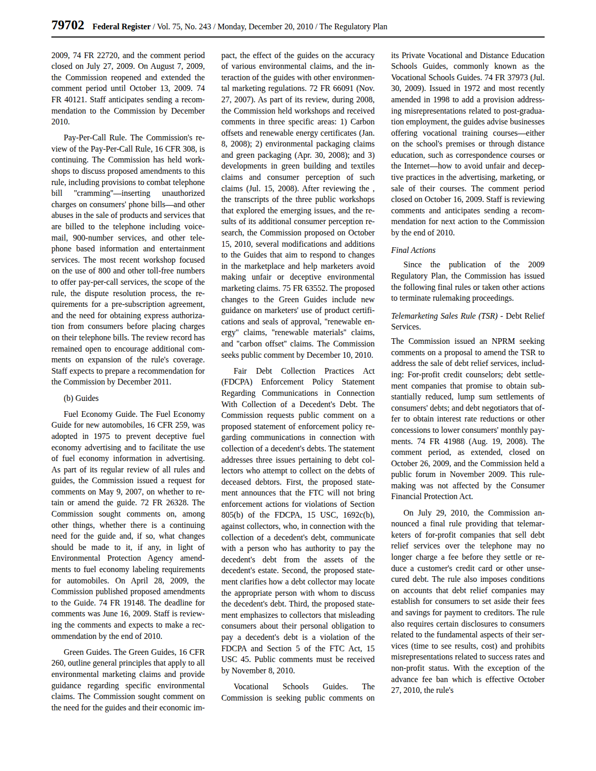79702
Federal Register / Vol. 75, No. 243 / Monday, December 20, 2010 / The Regulatory Plan
2009, 74 FR 22720, and the comment period closed on July 27, 2009. On August 7, 2009, the Commission reopened and extended the comment period until October 13, 2009. 74 FR 40121. Staff anticipates sending a recommendation to the Commission by December 2010.
Pay-Per-Call Rule. The Commission's review of the Pay-Per-Call Rule, 16 CFR 308, is continuing. The Commission has held workshops to discuss proposed amendments to this rule, including provisions to combat telephone bill ''cramming''—inserting unauthorized charges on consumers' phone bills—and other abuses in the sale of products and services that are billed to the telephone including voicemail, 900-number services, and other telephone based information and entertainment services. The most recent workshop focused on the use of 800 and other toll-free numbers to offer pay-per-call services, the scope of the rule, the dispute resolution process, the requirements for a pre-subscription agreement, and the need for obtaining express authorization from consumers before placing charges on their telephone bills. The review record has remained open to encourage additional comments on expansion of the rule's coverage. Staff expects to prepare a recommendation for the Commission by December 2011.
(b) Guides
Fuel Economy Guide. The Fuel Economy Guide for new automobiles, 16 CFR 259, was adopted in 1975 to prevent deceptive fuel economy advertising and to facilitate the use of fuel economy information in advertising. As part of its regular review of all rules and guides, the Commission issued a request for comments on May 9, 2007, on whether to retain or amend the guide. 72 FR 26328. The Commission sought comments on, among other things, whether there is a continuing need for the guide and, if so, what changes should be made to it, if any, in light of Environmental Protection Agency amendments to fuel economy labeling requirements for automobiles. On April 28, 2009, the Commission published proposed amendments to the Guide. 74 FR 19148. The deadline for comments was June 16, 2009. Staff is reviewing the comments and expects to make a recommendation by the end of 2010.
Green Guides. The Green Guides, 16 CFR 260, outline general principles that apply to all environmental marketing claims and provide guidance regarding specific environmental claims. The Commission sought comment on the need for the guides and their economic impact, the effect of the guides on the accuracy of various environmental claims, and the interaction of the guides with other environmental marketing regulations. 72 FR 66091 (Nov. 27, 2007). As part of its review, during 2008, the Commission held workshops and received comments in three specific areas: 1) Carbon offsets and renewable energy certificates (Jan. 8, 2008); 2) environmental packaging claims and green packaging (Apr. 30, 2008); and 3) developments in green building and textiles claims and consumer perception of such claims (Jul. 15, 2008). After reviewing the , the transcripts of the three public workshops that explored the emerging issues, and the results of its additional consumer perception research, the Commission proposed on October 15, 2010, several modifications and additions to the Guides that aim to respond to changes in the marketplace and help marketers avoid making unfair or deceptive environmental marketing claims. 75 FR 63552. The proposed changes to the Green Guides include new guidance on marketers' use of product certifications and seals of approval, ''renewable energy'' claims, ''renewable materials'' claims, and ''carbon offset'' claims. The Commission seeks public comment by December 10, 2010.
Fair Debt Collection Practices Act (FDCPA) Enforcement Policy Statement Regarding Communications in Connection With Collection of a Decedent's Debt. The Commission requests public comment on a proposed statement of enforcement policy regarding communications in connection with collection of a decedent's debts. The statement addresses three issues pertaining to debt collectors who attempt to collect on the debts of deceased debtors. First, the proposed statement announces that the FTC will not bring enforcement actions for violations of Section 805(b) of the FDCPA, 15 USC, 1692c(b), against collectors, who, in connection with the collection of a decedent's debt, communicate with a person who has authority to pay the decedent's debt from the assets of the decedent's estate. Second, the proposed statement clarifies how a debt collector may locate the appropriate person with whom to discuss the decedent's debt. Third, the proposed statement emphasizes to collectors that misleading consumers about their personal obligation to pay a decedent's debt is a violation of the FDCPA and Section 5 of the FTC Act, 15 USC 45. Public comments must be received by November 8, 2010.
Vocational Schools Guides. The Commission is seeking public comments on its Private Vocational and Distance Education Schools Guides, commonly known as the Vocational Schools Guides. 74 FR 37973 (Jul. 30, 2009). Issued in 1972 and most recently amended in 1998 to add a provision addressing misrepresentations related to post-graduation employment, the guides advise businesses offering vocational training courses—either on the school's premises or through distance education, such as correspondence courses or the Internet—how to avoid unfair and deceptive practices in the advertising, marketing, or sale of their courses. The comment period closed on October 16, 2009. Staff is reviewing comments and anticipates sending a recommendation for next action to the Commission by the end of 2010.
Final Actions
Since the publication of the 2009 Regulatory Plan, the Commission has issued the following final rules or taken other actions to terminate rulemaking proceedings.
Telemarketing Sales Rule (TSR) - Debt Relief Services.
The Commission issued an NPRM seeking comments on a proposal to amend the TSR to address the sale of debt relief services, including: For-profit credit counselors; debt settlement companies that promise to obtain substantially reduced, lump sum settlements of consumers' debts; and debt negotiators that offer to obtain interest rate reductions or other concessions to lower consumers' monthly payments. 74 FR 41988 (Aug. 19, 2008). The comment period, as extended, closed on October 26, 2009, and the Commission held a public forum in November 2009. This rulemaking was not affected by the Consumer Financial Protection Act.
On July 29, 2010, the Commission announced a final rule providing that telemarketers of for-profit companies that sell debt relief services over the telephone may no longer charge a fee before they settle or reduce a customer's credit card or other unsecured debt. The rule also imposes conditions on accounts that debt relief companies may establish for consumers to set aside their fees and savings for payment to creditors. The rule also requires certain disclosures to consumers related to the fundamental aspects of their services (time to see results, cost) and prohibits misrepresentations related to success rates and non-profit status. With the exception of the advance fee ban which is effective October 27, 2010, the rule's